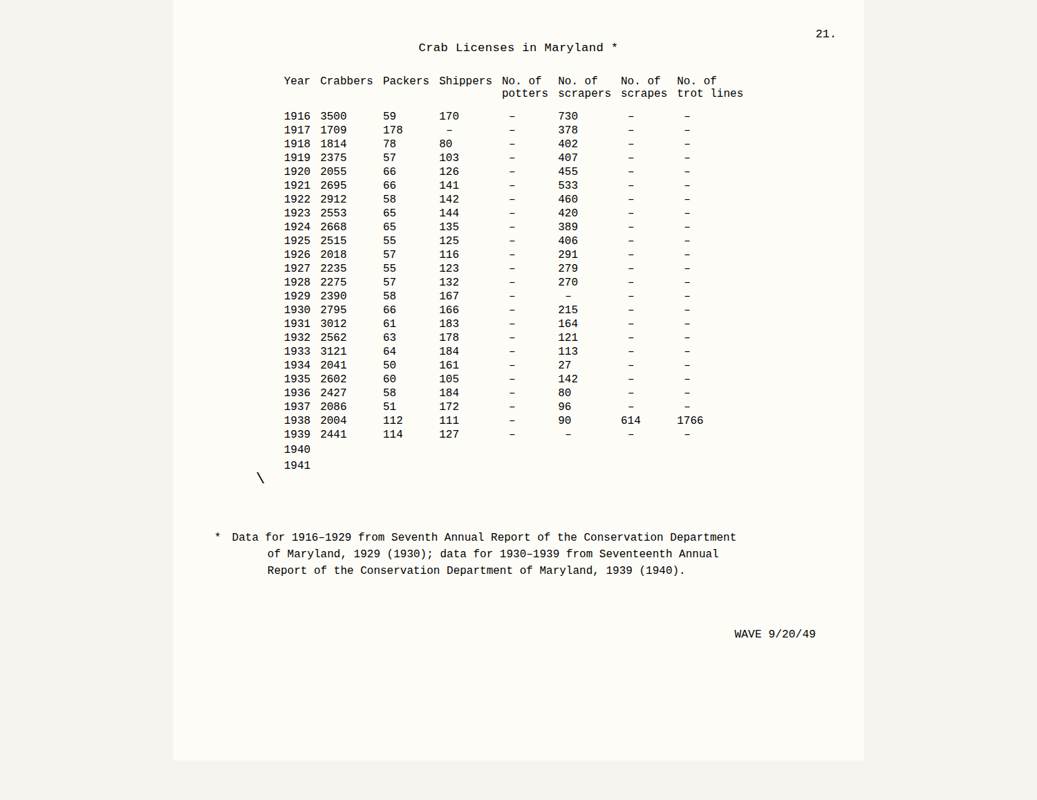21.
Crab Licenses in Maryland *
| Year | Crabbers | Packers | Shippers | No. of potters | No. of scrapers | No. of scrapes | No. of trot lines |
| --- | --- | --- | --- | --- | --- | --- | --- |
| 1916 | 3500 | 59 | 170 | – | 730 | – | – |
| 1917 | 1709 | 178 | – | – | 378 | – | – |
| 1918 | 1814 | 78 | 80 | – | 402 | – | – |
| 1919 | 2375 | 57 | 103 | – | 407 | – | – |
| 1920 | 2055 | 66 | 126 | – | 455 | – | – |
| 1921 | 2695 | 66 | 141 | – | 533 | – | – |
| 1922 | 2912 | 58 | 142 | – | 460 | – | – |
| 1923 | 2553 | 65 | 144 | – | 420 | – | – |
| 1924 | 2668 | 65 | 135 | – | 389 | – | – |
| 1925 | 2515 | 55 | 125 | – | 406 | – | – |
| 1926 | 2018 | 57 | 116 | – | 291 | – | – |
| 1927 | 2235 | 55 | 123 | – | 279 | – | – |
| 1928 | 2275 | 57 | 132 | – | 270 | – | – |
| 1929 | 2390 | 58 | 167 | – | – | – | – |
| 1930 | 2795 | 66 | 166 | – | 215 | – | – |
| 1931 | 3012 | 61 | 183 | – | 164 | – | – |
| 1932 | 2562 | 63 | 178 | – | 121 | – | – |
| 1933 | 3121 | 64 | 184 | – | 113 | – | – |
| 1934 | 2041 | 50 | 161 | – | 27 | – | – |
| 1935 | 2602 | 60 | 105 | – | 142 | – | – |
| 1936 | 2427 | 58 | 184 | – | 80 | – | – |
| 1937 | 2086 | 51 | 172 | – | 96 | – | – |
| 1938 | 2004 | 112 | 111 | – | 90 | 614 | 1766 |
| 1939 | 2441 | 114 | 127 | – | – | – | – |
| 1940 | | | | | | | |
| 1941 | | | | | | | |
\
*Data for 1916–1929 from Seventh Annual Report of the Conservation Department of Maryland, 1929 (1930); data for 1930–1939 from Seventeenth Annual Report of the Conservation Department of Maryland, 1939 (1940).
WAVE 9/20/49